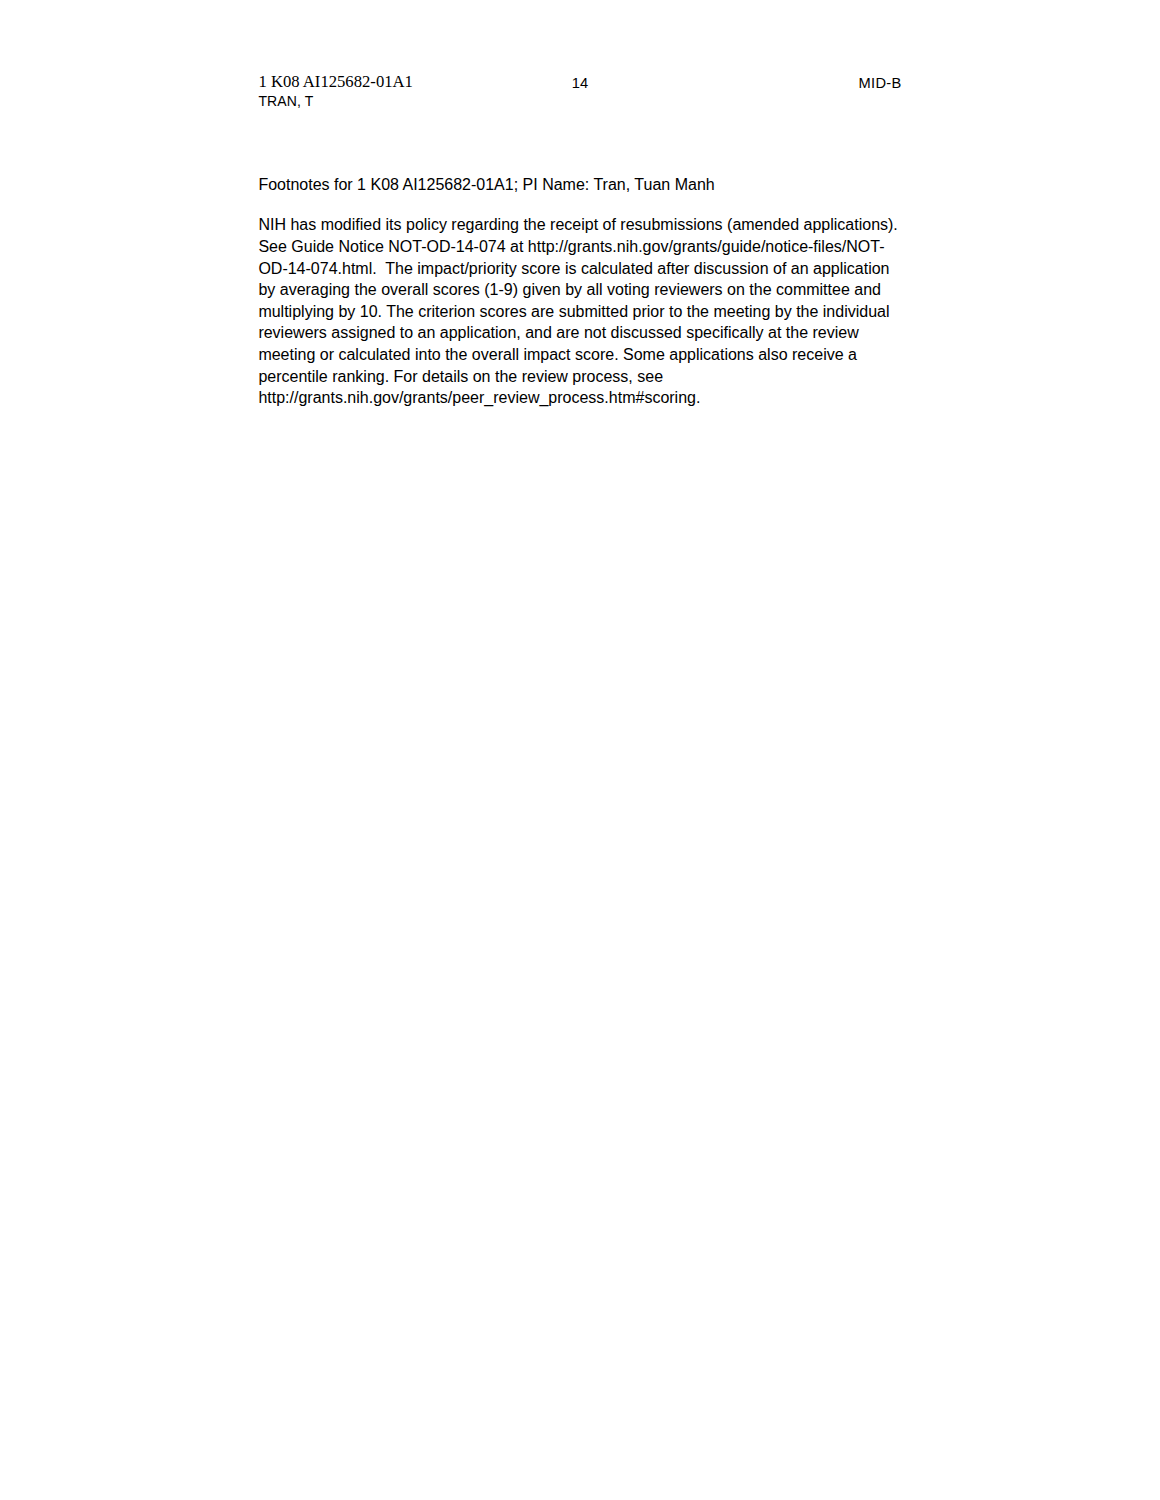1 K08 AI125682-01A1
TRAN, T
14
MID-B
Footnotes for 1 K08 AI125682-01A1; PI Name: Tran, Tuan Manh
NIH has modified its policy regarding the receipt of resubmissions (amended applications). See Guide Notice NOT-OD-14-074 at http://grants.nih.gov/grants/guide/notice-files/NOT-OD-14-074.html. The impact/priority score is calculated after discussion of an application by averaging the overall scores (1-9) given by all voting reviewers on the committee and multiplying by 10. The criterion scores are submitted prior to the meeting by the individual reviewers assigned to an application, and are not discussed specifically at the review meeting or calculated into the overall impact score. Some applications also receive a percentile ranking. For details on the review process, see http://grants.nih.gov/grants/peer_review_process.htm#scoring.